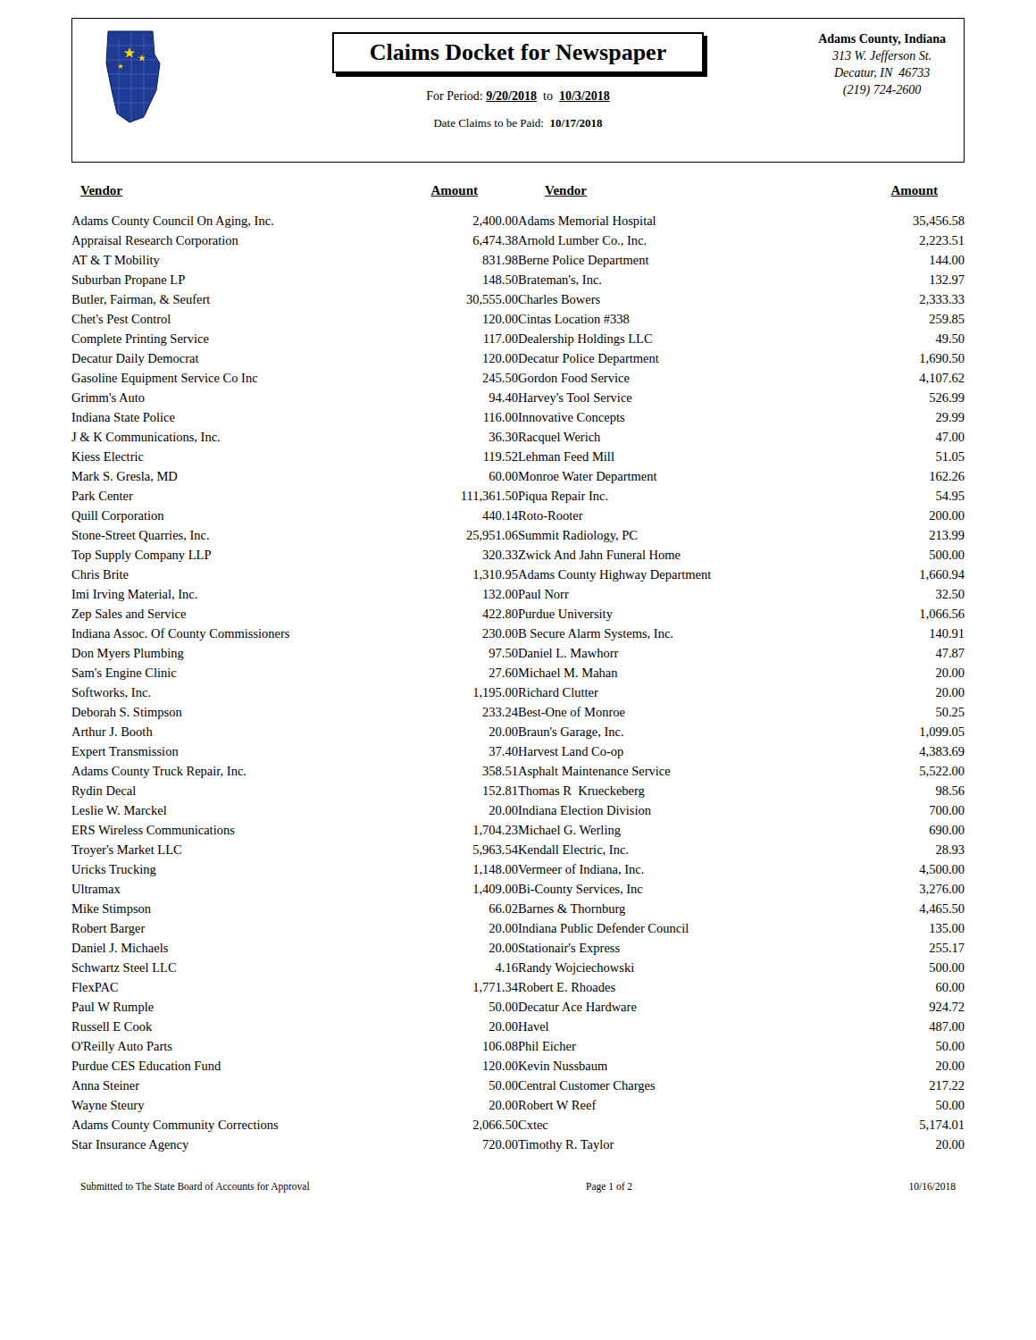Claims Docket for Newspaper
Adams County, Indiana
313 W. Jefferson St.
Decatur, IN 46733
(219) 724-2600
For Period: 9/20/2018 to 10/3/2018
Date Claims to be Paid: 10/17/2018
| Vendor | Amount | Vendor | Amount |
| --- | --- | --- | --- |
| Adams County Council On Aging, Inc. | 2,400.00 | Adams Memorial Hospital | 35,456.58 |
| Appraisal Research Corporation | 6,474.38 | Arnold Lumber Co., Inc. | 2,223.51 |
| AT & T Mobility | 831.98 | Berne Police Department | 144.00 |
| Suburban Propane LP | 148.50 | Brateman's, Inc. | 132.97 |
| Butler, Fairman, & Seufert | 30,555.00 | Charles Bowers | 2,333.33 |
| Chet's Pest Control | 120.00 | Cintas Location #338 | 259.85 |
| Complete Printing Service | 117.00 | Dealership Holdings LLC | 49.50 |
| Decatur Daily Democrat | 120.00 | Decatur Police Department | 1,690.50 |
| Gasoline Equipment Service Co Inc | 245.50 | Gordon Food Service | 4,107.62 |
| Grimm's Auto | 94.40 | Harvey's Tool Service | 526.99 |
| Indiana State Police | 116.00 | Innovative Concepts | 29.99 |
| J & K Communications, Inc. | 36.30 | Racquel Werich | 47.00 |
| Kiess Electric | 119.52 | Lehman Feed Mill | 51.05 |
| Mark S. Gresla, MD | 60.00 | Monroe Water Department | 162.26 |
| Park Center | 111,361.50 | Piqua Repair Inc. | 54.95 |
| Quill Corporation | 440.14 | Roto-Rooter | 200.00 |
| Stone-Street Quarries, Inc. | 25,951.06 | Summit Radiology, PC | 213.99 |
| Top Supply Company LLP | 320.33 | Zwick And Jahn Funeral Home | 500.00 |
| Chris Brite | 1,310.95 | Adams County Highway Department | 1,660.94 |
| Imi Irving Material, Inc. | 132.00 | Paul Norr | 32.50 |
| Zep Sales and Service | 422.80 | Purdue University | 1,066.56 |
| Indiana Assoc. Of County Commissioners | 230.00 | B Secure Alarm Systems, Inc. | 140.91 |
| Don Myers Plumbing | 97.50 | Daniel L. Mawhorr | 47.87 |
| Sam's Engine Clinic | 27.60 | Michael M. Mahan | 20.00 |
| Softworks, Inc. | 1,195.00 | Richard Clutter | 20.00 |
| Deborah S. Stimpson | 233.24 | Best-One of Monroe | 50.25 |
| Arthur J. Booth | 20.00 | Braun's Garage, Inc. | 1,099.05 |
| Expert Transmission | 37.40 | Harvest Land Co-op | 4,383.69 |
| Adams County Truck Repair, Inc. | 358.51 | Asphalt Maintenance Service | 5,522.00 |
| Rydin Decal | 152.81 | Thomas R Krueckeberg | 98.56 |
| Leslie W. Marckel | 20.00 | Indiana Election Division | 700.00 |
| ERS Wireless Communications | 1,704.23 | Michael G. Werling | 690.00 |
| Troyer's Market LLC | 5,963.54 | Kendall Electric, Inc. | 28.93 |
| Uricks Trucking | 1,148.00 | Vermeer of Indiana, Inc. | 4,500.00 |
| Ultramax | 1,409.00 | Bi-County Services, Inc | 3,276.00 |
| Mike Stimpson | 66.02 | Barnes & Thornburg | 4,465.50 |
| Robert Barger | 20.00 | Indiana Public Defender Council | 135.00 |
| Daniel J. Michaels | 20.00 | Stationair's Express | 255.17 |
| Schwartz Steel LLC | 4.16 | Randy Wojciechowski | 500.00 |
| FlexPAC | 1,771.34 | Robert E. Rhoades | 60.00 |
| Paul W Rumple | 50.00 | Decatur Ace Hardware | 924.72 |
| Russell E Cook | 20.00 | Havel | 487.00 |
| O'Reilly Auto Parts | 106.08 | Phil Eicher | 50.00 |
| Purdue CES Education Fund | 120.00 | Kevin Nussbaum | 20.00 |
| Anna Steiner | 50.00 | Central Customer Charges | 217.22 |
| Wayne Steury | 20.00 | Robert W Reef | 50.00 |
| Adams County Community Corrections | 2,066.50 | Cxtec | 5,174.01 |
| Star Insurance Agency | 720.00 | Timothy R. Taylor | 20.00 |
Submitted to The State Board of Accounts for Approval
Page 1 of 2
10/16/2018